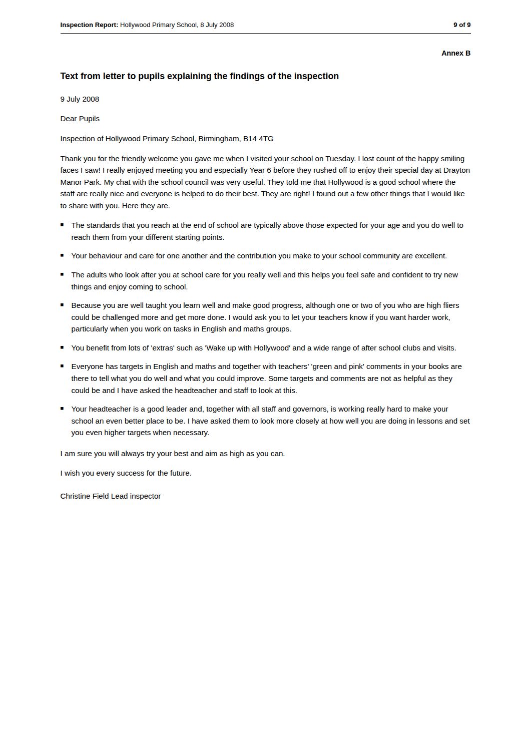Inspection Report: Hollywood Primary School, 8 July 2008
9 of 9
Annex B
Text from letter to pupils explaining the findings of the inspection
9 July 2008
Dear Pupils
Inspection of Hollywood Primary School, Birmingham, B14 4TG
Thank you for the friendly welcome you gave me when I visited your school on Tuesday. I lost count of the happy smiling faces I saw! I really enjoyed meeting you and especially Year 6 before they rushed off to enjoy their special day at Drayton Manor Park. My chat with the school council was very useful. They told me that Hollywood is a good school where the staff are really nice and everyone is helped to do their best. They are right! I found out a few other things that I would like to share with you. Here they are.
The standards that you reach at the end of school are typically above those expected for your age and you do well to reach them from your different starting points.
Your behaviour and care for one another and the contribution you make to your school community are excellent.
The adults who look after you at school care for you really well and this helps you feel safe and confident to try new things and enjoy coming to school.
Because you are well taught you learn well and make good progress, although one or two of you who are high fliers could be challenged more and get more done. I would ask you to let your teachers know if you want harder work, particularly when you work on tasks in English and maths groups.
You benefit from lots of 'extras' such as 'Wake up with Hollywood' and a wide range of after school clubs and visits.
Everyone has targets in English and maths and together with teachers' 'green and pink' comments in your books are there to tell what you do well and what you could improve. Some targets and comments are not as helpful as they could be and I have asked the headteacher and staff to look at this.
Your headteacher is a good leader and, together with all staff and governors, is working really hard to make your school an even better place to be. I have asked them to look more closely at how well you are doing in lessons and set you even higher targets when necessary.
I am sure you will always try your best and aim as high as you can.
I wish you every success for the future.
Christine Field Lead inspector